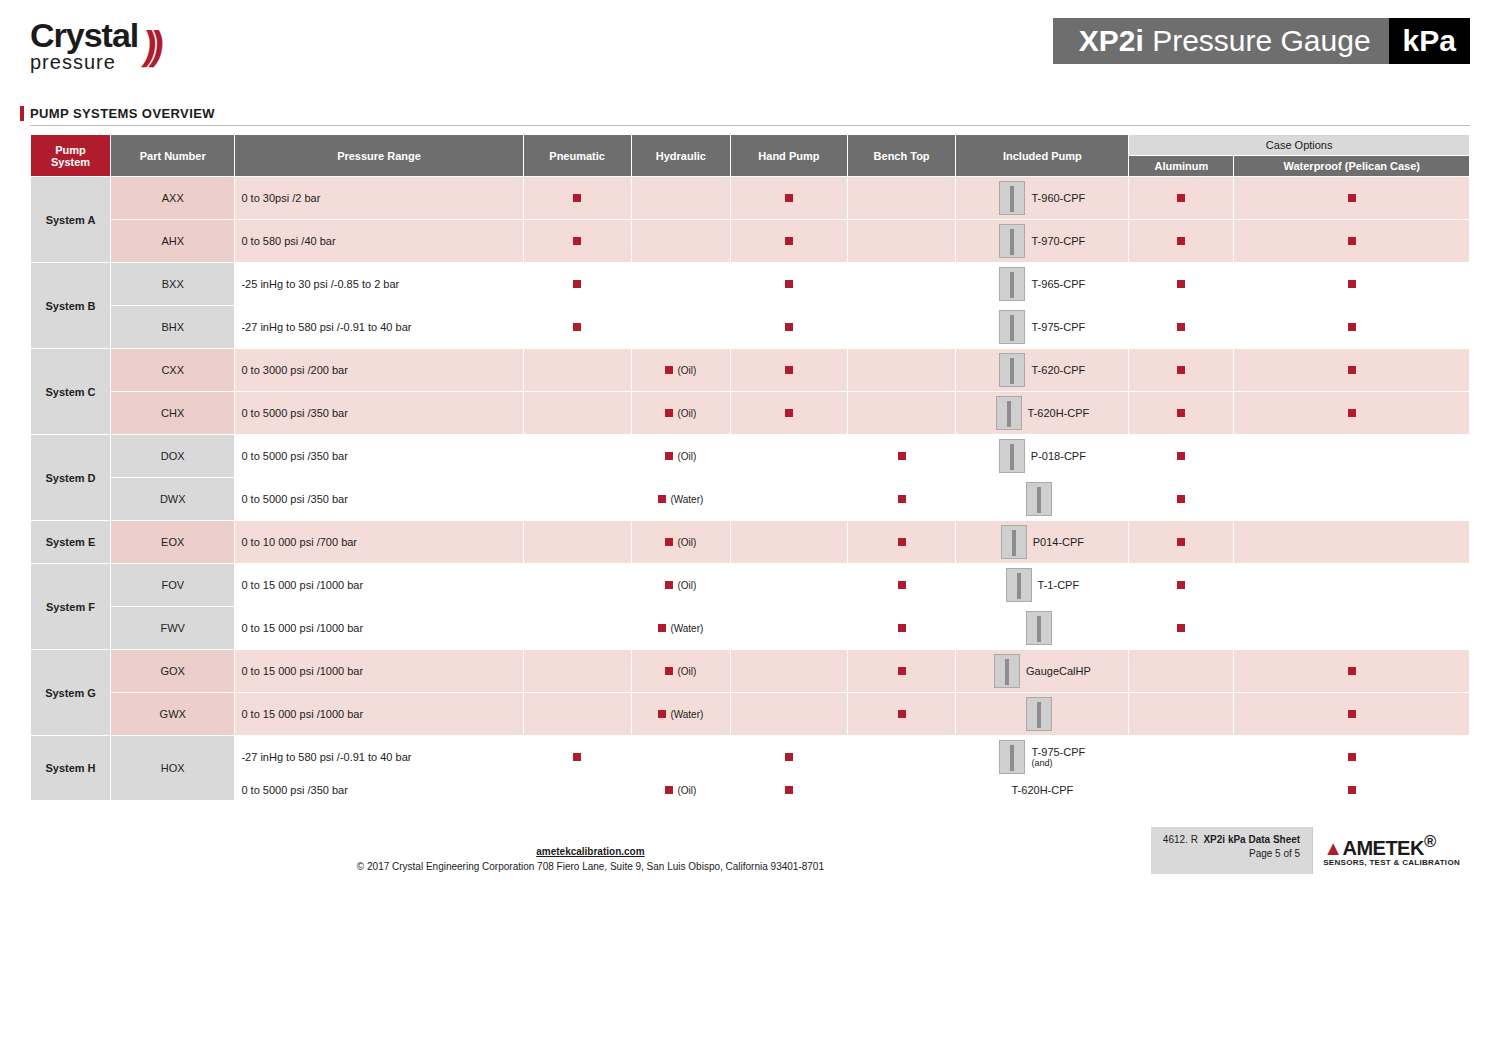Crystal
pressure
))
XP2i Pressure Gauge
kPa
PUMP SYSTEMS OVERVIEW
| Pump System | Part Number | Pressure Range | Pneumatic | Hydraulic | Hand Pump | Bench Top | Included Pump | Case Options |
| --- | --- | --- | --- | --- | --- | --- | --- | --- |
| Aluminum | Waterproof (Pelican Case) |
| System A | AXX | 0 to 30psi /2 bar | | | | | T-960-CPF | | |
| AHX | 0 to 580 psi /40 bar | | | | | T-970-CPF | | |
| System B | BXX | -25 inHg to 30 psi /-0.85 to 2 bar | | | | | T-965-CPF | | |
| BHX | -27 inHg to 580 psi /-0.91 to 40 bar | | | | | T-975-CPF | | |
| System C | CXX | 0 to 3000 psi /200 bar | | (Oil) | | | T-620-CPF | | |
| CHX | 0 to 5000 psi /350 bar | | (Oil) | | | T-620H-CPF | | |
| System D | DOX | 0 to 5000 psi /350 bar | | (Oil) | | | P-018-CPF | | |
| DWX | 0 to 5000 psi /350 bar | | (Water) | | | | | |
| System E | EOX | 0 to 10 000 psi /700 bar | | (Oil) | | | P014-CPF | | |
| System F | FOV | 0 to 15 000 psi /1000 bar | | (Oil) | | | T-1-CPF | | |
| FWV | 0 to 15 000 psi /1000 bar | | (Water) | | | | | |
| System G | GOX | 0 to 15 000 psi /1000 bar | | (Oil) | | | GaugeCalHP | | |
| GWX | 0 to 15 000 psi /1000 bar | | (Water) | | | | | |
| System H | HOX | -27 inHg to 580 psi /-0.91 to 40 bar | | | | | T-975-CPF (and) | | |
| 0 to 5000 psi /350 bar | | (Oil) | | | T-620H-CPF | | |
ametekcalibration.com
© 2017 Crystal Engineering Corporation 708 Fiero Lane, Suite 9, San Luis Obispo, California 93401-8701
4612. R XP2i kPa Data Sheet
Page 5 of 5
▲AMETEK®
SENSORS, TEST & CALIBRATION